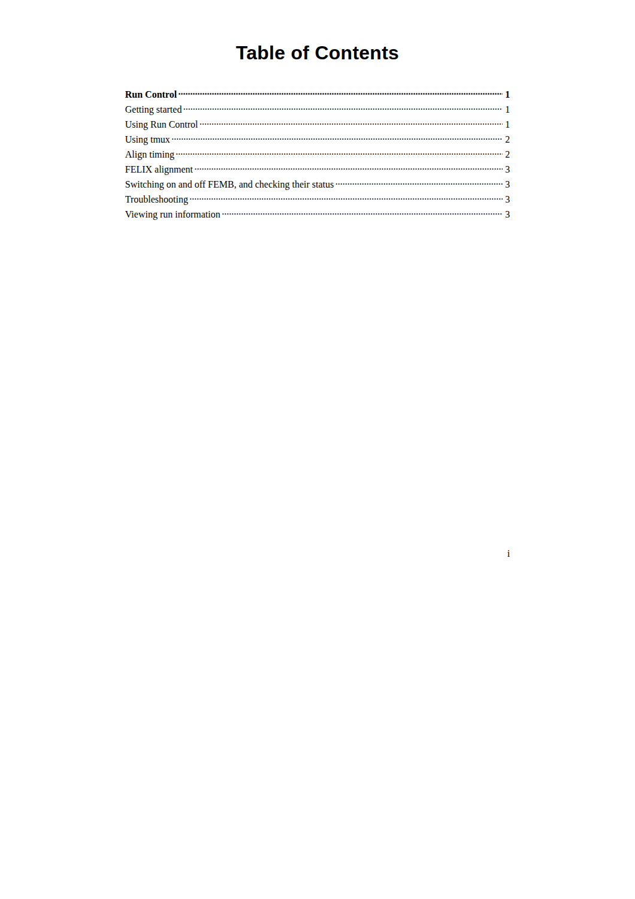Table of Contents
Run Control 1
Getting started 1
Using Run Control 1
Using tmux 2
Align timing 2
FELIX alignment 3
Switching on and off FEMB, and checking their status 3
Troubleshooting 3
Viewing run information 3
i